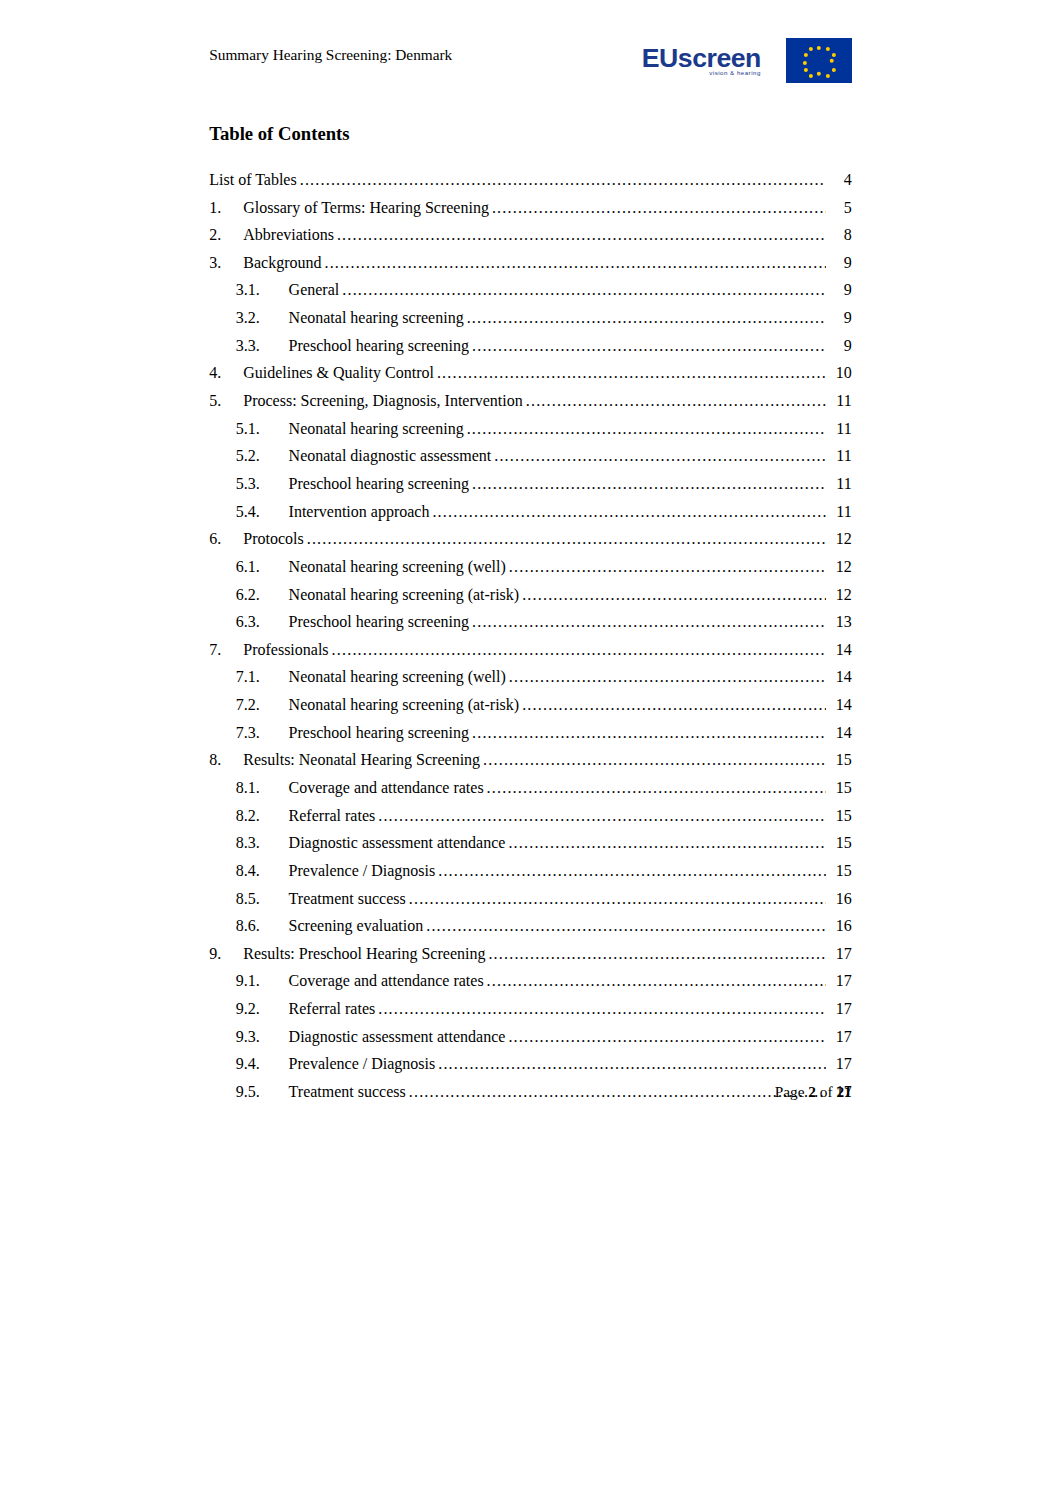Summary Hearing Screening: Denmark
EU screen vision & hearing
Table of Contents
List of Tables .................................................................................................................. 4
1. Glossary of Terms: Hearing Screening ....................................................................................... 5
2. Abbreviations ............................................................................................................. 8
3. Background ................................................................................................................ 9
3.1. General ....................................................................................................................... 9
3.2. Neonatal hearing screening ..................................................................................... 9
3.3. Preschool hearing screening .................................................................................... 9
4. Guidelines & Quality Control ............................................................................................. 10
5. Process: Screening, Diagnosis, Intervention ............................................................. 11
5.1. Neonatal hearing screening ................................................................................... 11
5.2. Neonatal diagnostic assessment .......................................................................... 11
5.3. Preschool hearing screening .................................................................................. 11
5.4. Intervention approach ......................................................................................... 11
6. Protocols ................................................................................................................. 12
6.1. Neonatal hearing screening (well) ..................................................................... 12
6.2. Neonatal hearing screening (at-risk) .................................................................. 12
6.3. Preschool hearing screening .................................................................................. 13
7. Professionals ............................................................................................................. 14
7.1. Neonatal hearing screening (well) ..................................................................... 14
7.2. Neonatal hearing screening (at-risk) .................................................................. 14
7.3. Preschool hearing screening .................................................................................. 14
8. Results: Neonatal Hearing Screening ....................................................................... 15
8.1. Coverage and attendance rates ............................................................................ 15
8.2. Referral rates ................................................................................................. 15
8.3. Diagnostic assessment attendance ..................................................................... 15
8.4. Prevalence / Diagnosis ........................................................................................ 15
8.5. Treatment success ............................................................................................. 16
8.6. Screening evaluation .......................................................................................... 16
9. Results: Preschool Hearing Screening ...................................................................... 17
9.1. Coverage and attendance rates ............................................................................ 17
9.2. Referral rates ................................................................................................. 17
9.3. Diagnostic assessment attendance ..................................................................... 17
9.4. Prevalence / Diagnosis ........................................................................................ 17
9.5. Treatment success ............................................................................................. 17
Page 2 of 21